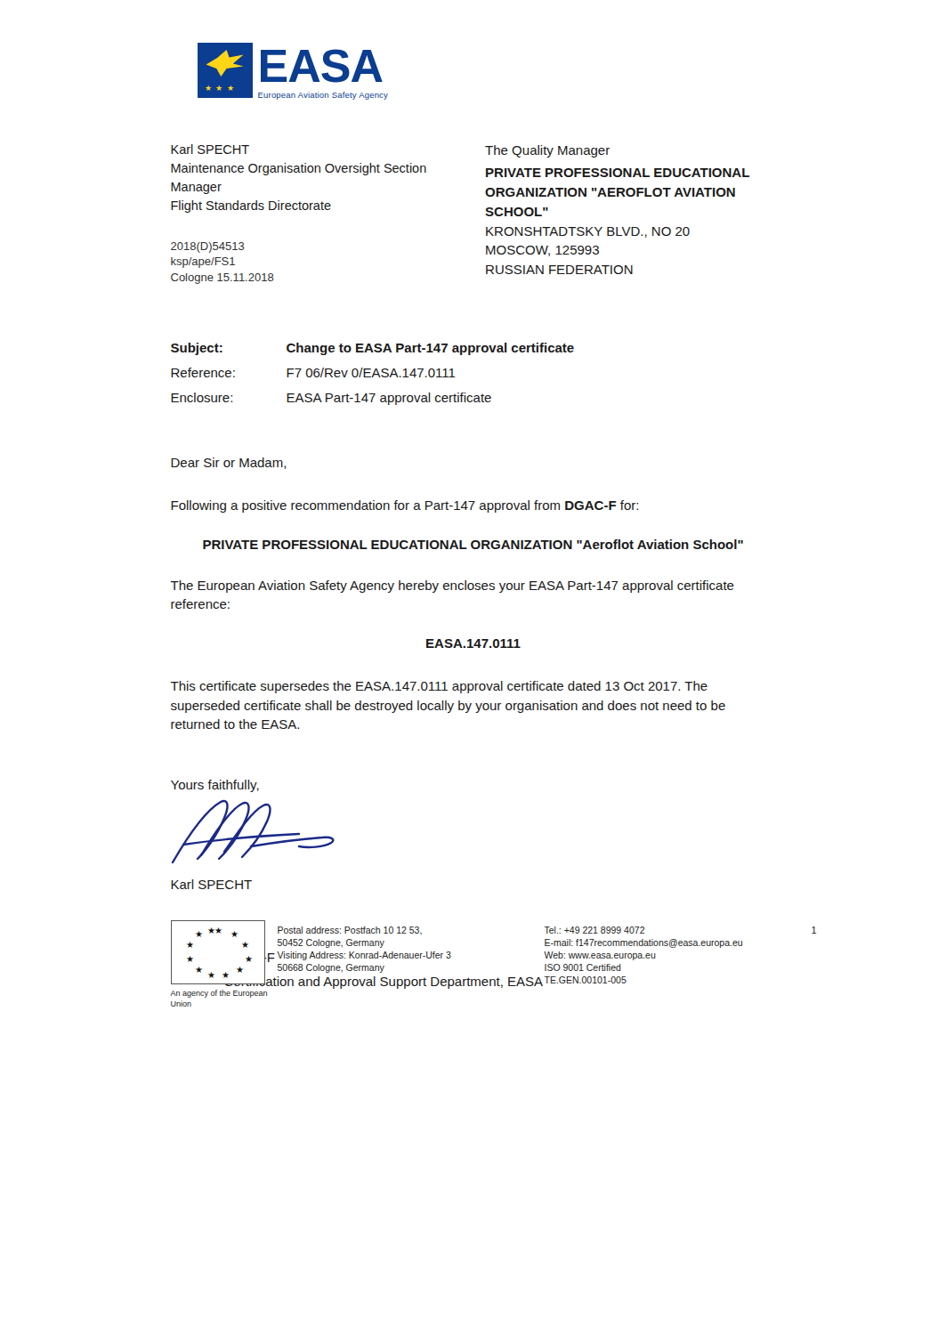★ ★ ★
EASA European Aviation Safety Agency
Karl SPECHT
Maintenance Organisation Oversight Section Manager
Flight Standards Directorate
2018(D)54513
ksp/ape/FS1
Cologne 15.11.2018
The Quality Manager
PRIVATE PROFESSIONAL EDUCATIONAL
ORGANIZATION "AEROFLOT AVIATION SCHOOL"
KRONSHTADTSKY BLVD., NO 20
MOSCOW, 125993
RUSSIAN FEDERATION
| Subject: | Change to EASA Part-147 approval certificate |
| Reference: | F7 06/Rev 0/EASA.147.0111 |
| Enclosure: | EASA Part-147 approval certificate |
Dear Sir or Madam,
Following a positive recommendation for a Part-147 approval from DGAC-F for:
PRIVATE PROFESSIONAL EDUCATIONAL ORGANIZATION "Aeroflot Aviation School"
The European Aviation Safety Agency hereby encloses your EASA Part-147 approval certificate reference:
EASA.147.0111
This certificate supersedes the EASA.147.0111 approval certificate dated 13 Oct 2017. The superseded certificate shall be destroyed locally by your organisation and does not need to be returned to the EASA.
Yours faithfully,
Karl SPECHT
| Cc: | DGAC-F |
| | Certification and Approval Support Department, EASA |
★ ★ ★ ★ ★ ★ ★ ★ ★ ★ ★ ★
An agency of the European Union
Postal address: Postfach 10 12 53,
50452 Cologne, Germany
Visiting Address: Konrad-Adenauer-Ufer 3
50668 Cologne, Germany
Tel.: +49 221 8999 4072
E-mail: f147recommendations@easa.europa.eu
Web: www.easa.europa.eu
ISO 9001 Certified
TE.GEN.00101-005
1